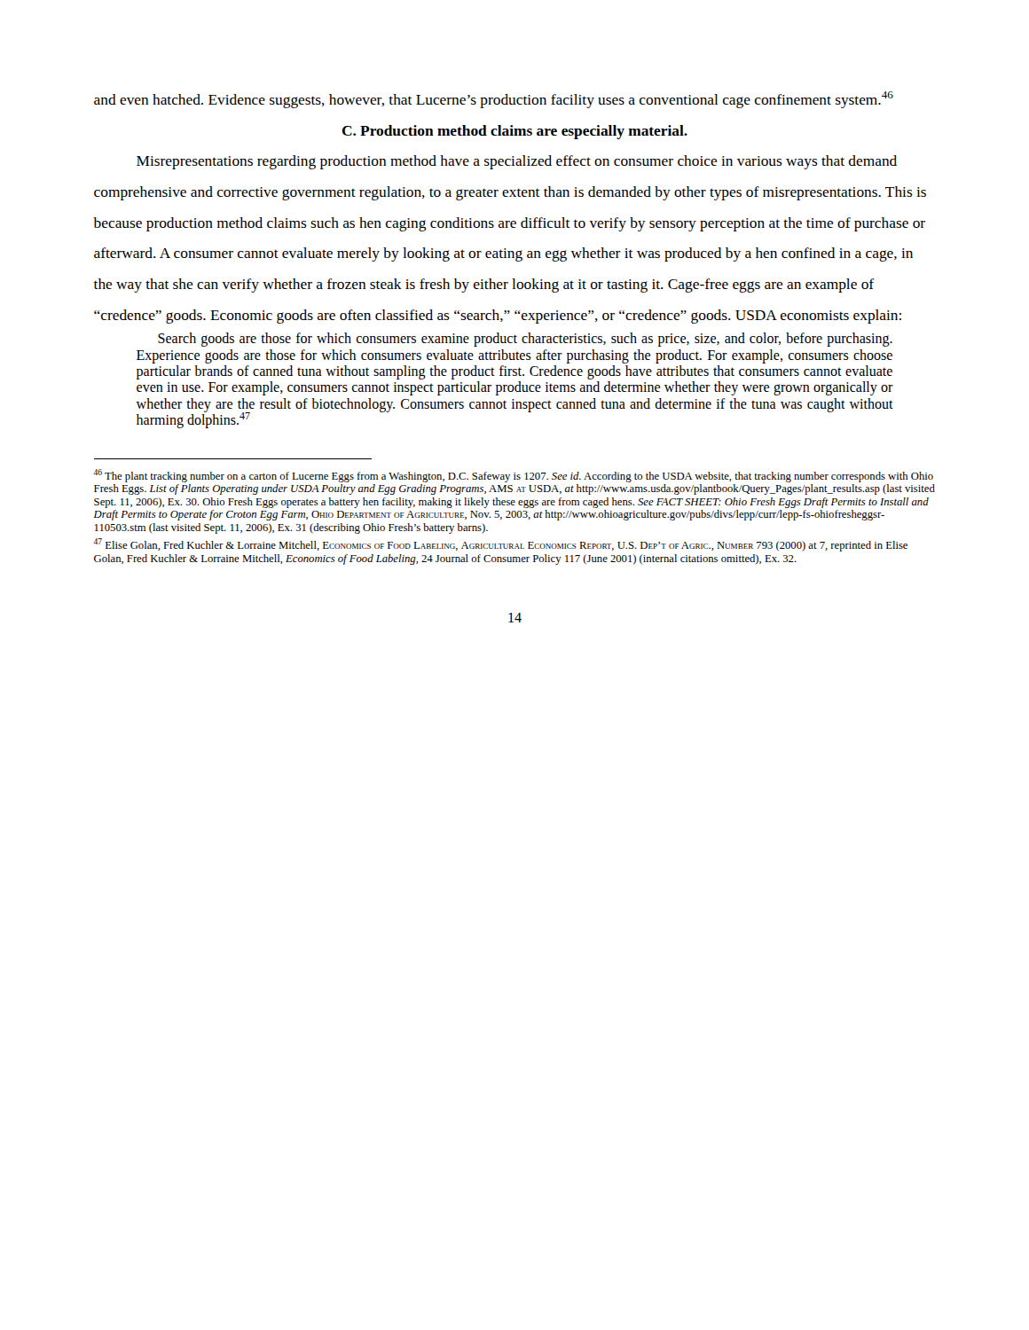and even hatched. Evidence suggests, however, that Lucerne’s production facility uses a conventional cage confinement system.46
C. Production method claims are especially material.
Misrepresentations regarding production method have a specialized effect on consumer choice in various ways that demand comprehensive and corrective government regulation, to a greater extent than is demanded by other types of misrepresentations. This is because production method claims such as hen caging conditions are difficult to verify by sensory perception at the time of purchase or afterward. A consumer cannot evaluate merely by looking at or eating an egg whether it was produced by a hen confined in a cage, in the way that she can verify whether a frozen steak is fresh by either looking at it or tasting it. Cage-free eggs are an example of “credence” goods. Economic goods are often classified as “search,” “experience”, or “credence” goods. USDA economists explain:
Search goods are those for which consumers examine product characteristics, such as price, size, and color, before purchasing. Experience goods are those for which consumers evaluate attributes after purchasing the product. For example, consumers choose particular brands of canned tuna without sampling the product first. Credence goods have attributes that consumers cannot evaluate even in use. For example, consumers cannot inspect particular produce items and determine whether they were grown organically or whether they are the result of biotechnology. Consumers cannot inspect canned tuna and determine if the tuna was caught without harming dolphins.47
46 The plant tracking number on a carton of Lucerne Eggs from a Washington, D.C. Safeway is 1207. See id. According to the USDA website, that tracking number corresponds with Ohio Fresh Eggs. List of Plants Operating under USDA Poultry and Egg Grading Programs, AMS at USDA, at http://www.ams.usda.gov/plantbook/Query_Pages/plant_results.asp (last visited Sept. 11, 2006), Ex. 30. Ohio Fresh Eggs operates a battery hen facility, making it likely these eggs are from caged hens. See FACT SHEET: Ohio Fresh Eggs Draft Permits to Install and Draft Permits to Operate for Croton Egg Farm, Ohio Department of Agriculture, Nov. 5, 2003, at http://www.ohioagriculture.gov/pubs/divs/lepp/curr/lepp-fs-ohiofresheggsr-110503.stm (last visited Sept. 11, 2006), Ex. 31 (describing Ohio Fresh’s battery barns).
47 Elise Golan, Fred Kuchler & Lorraine Mitchell, Economics of Food Labeling, Agricultural Economics Report, U.S. Dep’t of Agric., Number 793 (2000) at 7, reprinted in Elise Golan, Fred Kuchler & Lorraine Mitchell, Economics of Food Labeling, 24 Journal of Consumer Policy 117 (June 2001) (internal citations omitted), Ex. 32.
14